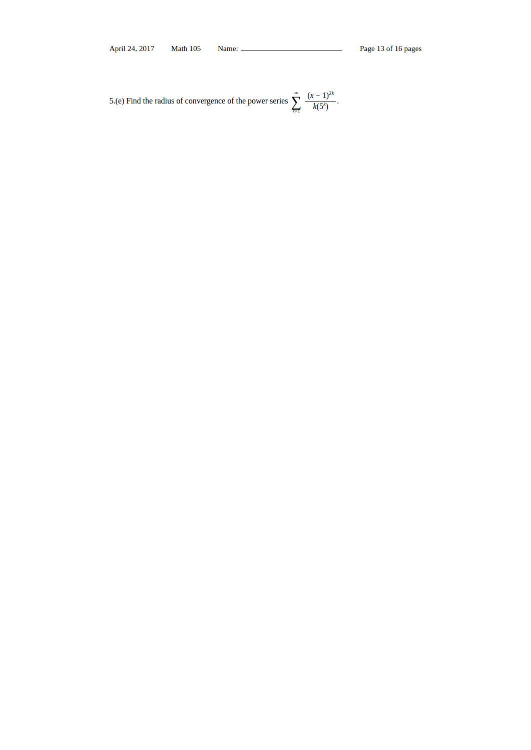April 24, 2017 Math 105 Name: Page 13 of 16 pages
5.(e) Find the radius of convergence of the power series ∞ ∑ k=1 (x − 1)2k k(5k) .